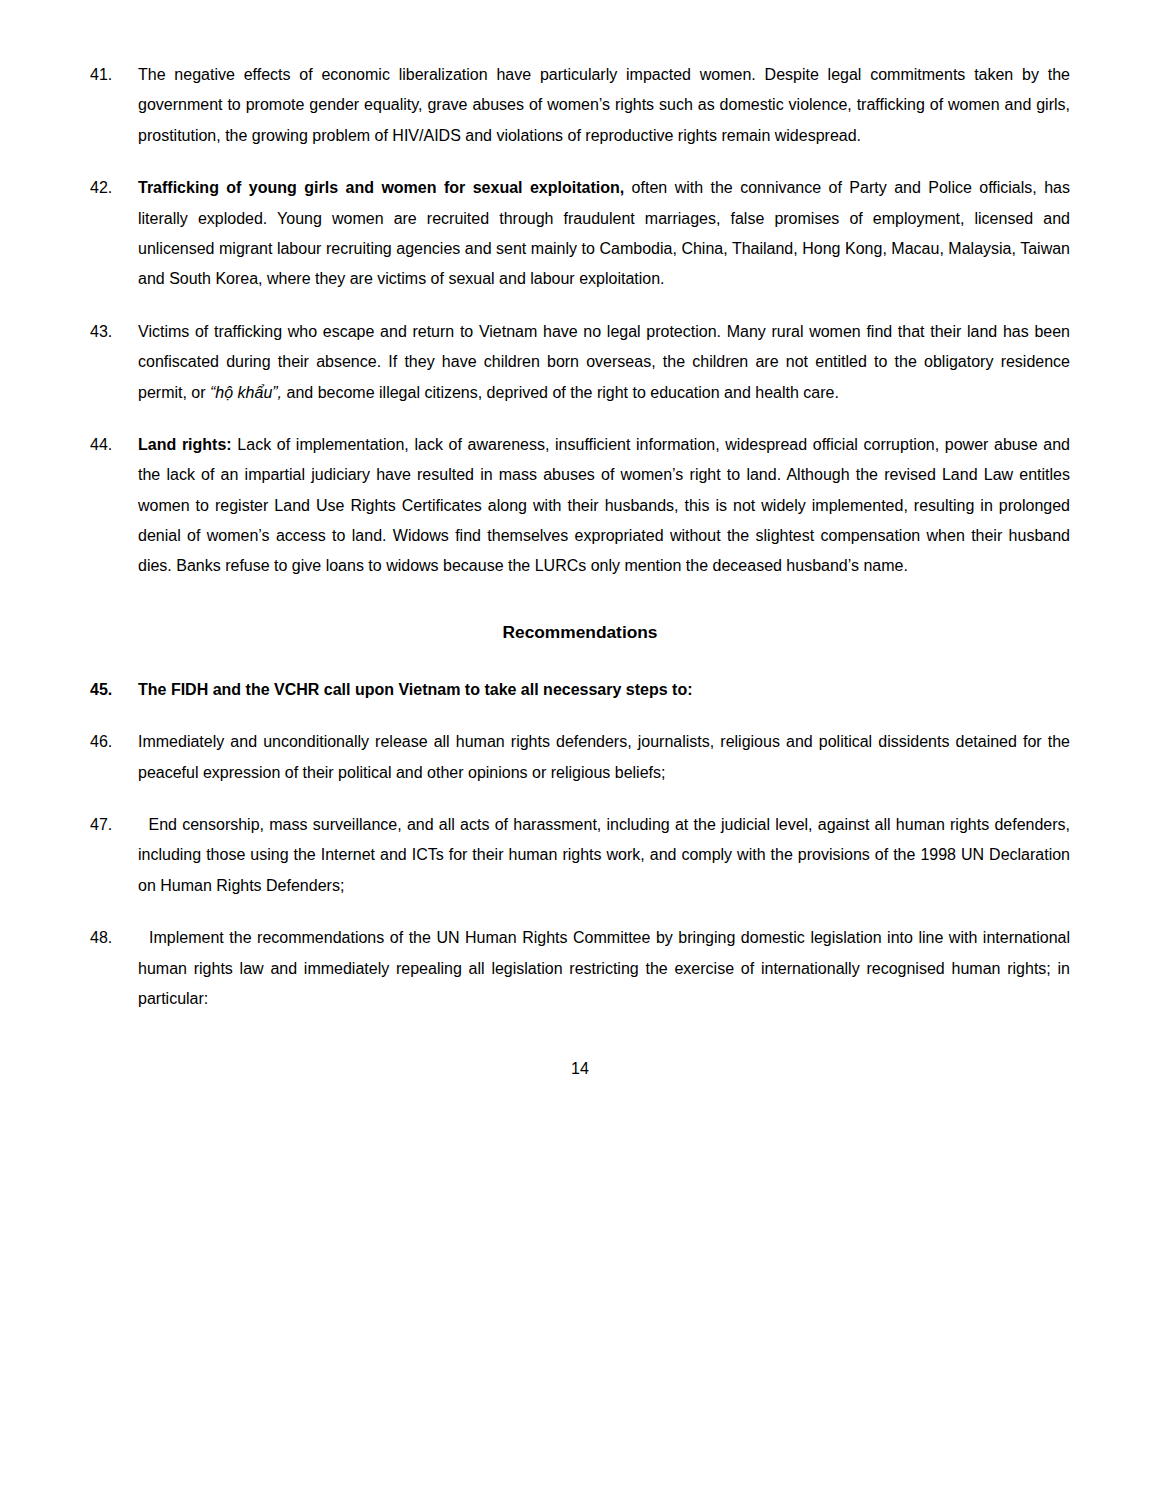41. The negative effects of economic liberalization have particularly impacted women. Despite legal commitments taken by the government to promote gender equality, grave abuses of women’s rights such as domestic violence, trafficking of women and girls, prostitution, the growing problem of HIV/AIDS and violations of reproductive rights remain widespread.
42. Trafficking of young girls and women for sexual exploitation, often with the connivance of Party and Police officials, has literally exploded. Young women are recruited through fraudulent marriages, false promises of employment, licensed and unlicensed migrant labour recruiting agencies and sent mainly to Cambodia, China, Thailand, Hong Kong, Macau, Malaysia, Taiwan and South Korea, where they are victims of sexual and labour exploitation.
43. Victims of trafficking who escape and return to Vietnam have no legal protection. Many rural women find that their land has been confiscated during their absence. If they have children born overseas, the children are not entitled to the obligatory residence permit, or “hộ khẩu”, and become illegal citizens, deprived of the right to education and health care.
44. Land rights: Lack of implementation, lack of awareness, insufficient information, widespread official corruption, power abuse and the lack of an impartial judiciary have resulted in mass abuses of women’s right to land. Although the revised Land Law entitles women to register Land Use Rights Certificates along with their husbands, this is not widely implemented, resulting in prolonged denial of women’s access to land. Widows find themselves expropriated without the slightest compensation when their husband dies. Banks refuse to give loans to widows because the LURCs only mention the deceased husband’s name.
Recommendations
45. The FIDH and the VCHR call upon Vietnam to take all necessary steps to:
46. Immediately and unconditionally release all human rights defenders, journalists, religious and political dissidents detained for the peaceful expression of their political and other opinions or religious beliefs;
47. End censorship, mass surveillance, and all acts of harassment, including at the judicial level, against all human rights defenders, including those using the Internet and ICTs for their human rights work, and comply with the provisions of the 1998 UN Declaration on Human Rights Defenders;
48. Implement the recommendations of the UN Human Rights Committee by bringing domestic legislation into line with international human rights law and immediately repealing all legislation restricting the exercise of internationally recognised human rights; in particular:
14